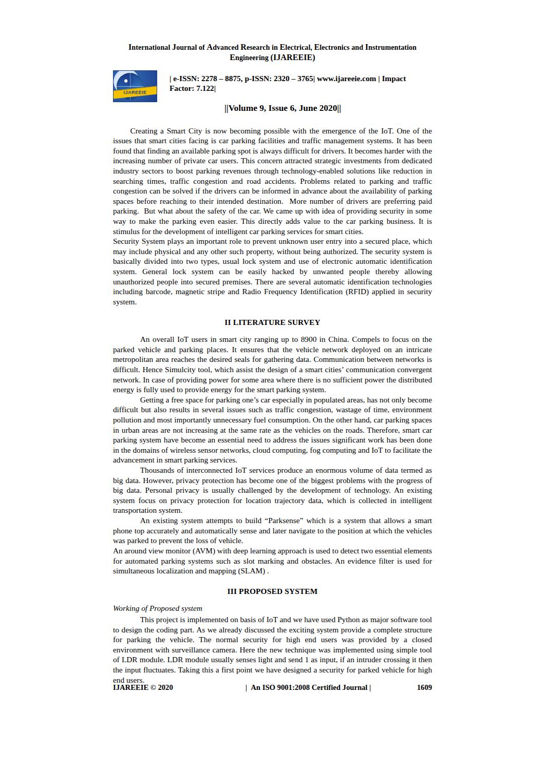International Journal of Advanced Research in Electrical, Electronics and Instrumentation Engineering (IJAREEIE)
IJAREEIE
| e-ISSN: 2278 – 8875, p-ISSN: 2320 – 3765| www.ijareeie.com | Impact Factor: 7.122|
||Volume 9, Issue 6, June 2020||
Creating a Smart City is now becoming possible with the emergence of the IoT. One of the issues that smart cities facing is car parking facilities and traffic management systems. It has been found that finding an available parking spot is always difficult for drivers. It becomes harder with the increasing number of private car users. This concern attracted strategic investments from dedicated industry sectors to boost parking revenues through technology-enabled solutions like reduction in searching times, traffic congestion and road accidents. Problems related to parking and traffic congestion can be solved if the drivers can be informed in advance about the availability of parking spaces before reaching to their intended destination. More number of drivers are preferring paid parking. But what about the safety of the car. We came up with idea of providing security in some way to make the parking even easier. This directly adds value to the car parking business. It is stimulus for the development of intelligent car parking services for smart cities.
Security System plays an important role to prevent unknown user entry into a secured place, which may include physical and any other such property, without being authorized. The security system is basically divided into two types, usual lock system and use of electronic automatic identification system. General lock system can be easily hacked by unwanted people thereby allowing unauthorized people into secured premises. There are several automatic identification technologies including barcode, magnetic stripe and Radio Frequency Identification (RFID) applied in security system.
II LITERATURE SURVEY
An overall IoT users in smart city ranging up to 8900 in China. Compels to focus on the parked vehicle and parking places. It ensures that the vehicle network deployed on an intricate metropolitan area reaches the desired seals for gathering data. Communication between networks is difficult. Hence Simulcity tool, which assist the design of a smart cities’ communication convergent network. In case of providing power for some area where there is no sufficient power the distributed energy is fully used to provide energy for the smart parking system.
Getting a free space for parking one’s car especially in populated areas, has not only become difficult but also results in several issues such as traffic congestion, wastage of time, environment pollution and most importantly unnecessary fuel consumption. On the other hand, car parking spaces in urban areas are not increasing at the same rate as the vehicles on the roads. Therefore, smart car parking system have become an essential need to address the issues significant work has been done in the domains of wireless sensor networks, cloud computing, fog computing and IoT to facilitate the advancement in smart parking services.
Thousands of interconnected IoT services produce an enormous volume of data termed as big data. However, privacy protection has become one of the biggest problems with the progress of big data. Personal privacy is usually challenged by the development of technology. An existing system focus on privacy protection for location trajectory data, which is collected in intelligent transportation system.
An existing system attempts to build “Parksense” which is a system that allows a smart phone top accurately and automatically sense and later navigate to the position at which the vehicles was parked to prevent the loss of vehicle.
An around view monitor (AVM) with deep learning approach is used to detect two essential elements for automated parking systems such as slot marking and obstacles. An evidence filter is used for simultaneous localization and mapping (SLAM) .
III PROPOSED SYSTEM
Working of Proposed system
This project is implemented on basis of IoT and we have used Python as major software tool to design the coding part. As we already discussed the exciting system provide a complete structure for parking the vehicle. The normal security for high end users was provided by a closed environment with surveillance camera. Here the new technique was implemented using simple tool of LDR module. LDR module usually senses light and send 1 as input, if an intruder crossing it then the input fluctuates. Taking this a first point we have designed a security for parked vehicle for high end users.
| IJAREEIE © 2020 | / An ISO 9001:2008 Certified Journal / | 1609 |